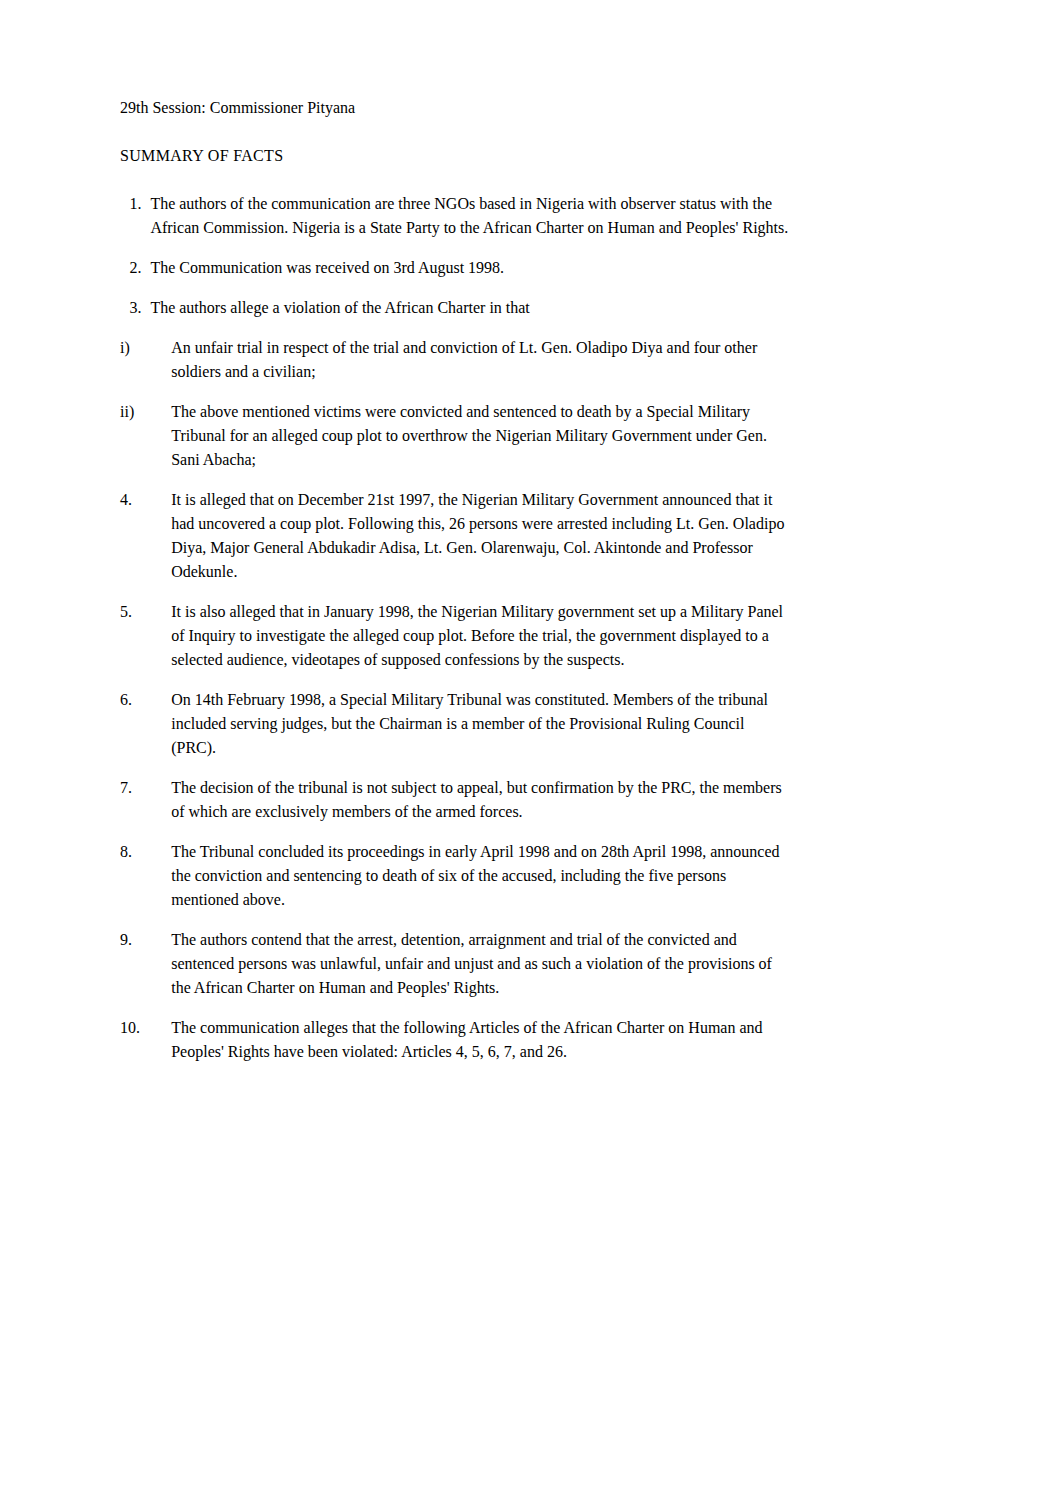29th Session: Commissioner Pityana
SUMMARY OF FACTS
The authors of the communication are three NGOs based in Nigeria with observer status with the African Commission. Nigeria is a State Party to the African Charter on Human and Peoples' Rights.
The Communication was received on 3rd August 1998.
The authors allege a violation of the African Charter in that
i) An unfair trial in respect of the trial and conviction of Lt. Gen. Oladipo Diya and four other soldiers and a civilian; ii) The above mentioned victims were convicted and sentenced to death by a Special Military Tribunal for an alleged coup plot to overthrow the Nigerian Military Government under Gen. Sani Abacha;
4. It is alleged that on December 21st 1997, the Nigerian Military Government announced that it had uncovered a coup plot. Following this, 26 persons were arrested including Lt. Gen. Oladipo Diya, Major General Abdukadir Adisa, Lt. Gen. Olarenwaju, Col. Akintonde and Professor Odekunle. 5. It is also alleged that in January 1998, the Nigerian Military government set up a Military Panel of Inquiry to investigate the alleged coup plot. Before the trial, the government displayed to a selected audience, videotapes of supposed confessions by the suspects. 6. On 14th February 1998, a Special Military Tribunal was constituted. Members of the tribunal included serving judges, but the Chairman is a member of the Provisional Ruling Council (PRC). 7. The decision of the tribunal is not subject to appeal, but confirmation by the PRC, the members of which are exclusively members of the armed forces. 8. The Tribunal concluded its proceedings in early April 1998 and on 28th April 1998, announced the conviction and sentencing to death of six of the accused, including the five persons mentioned above. 9. The authors contend that the arrest, detention, arraignment and trial of the convicted and sentenced persons was unlawful, unfair and unjust and as such a violation of the provisions of the African Charter on Human and Peoples' Rights. 10. The communication alleges that the following Articles of the African Charter on Human and Peoples' Rights have been violated: Articles 4, 5, 6, 7, and 26.